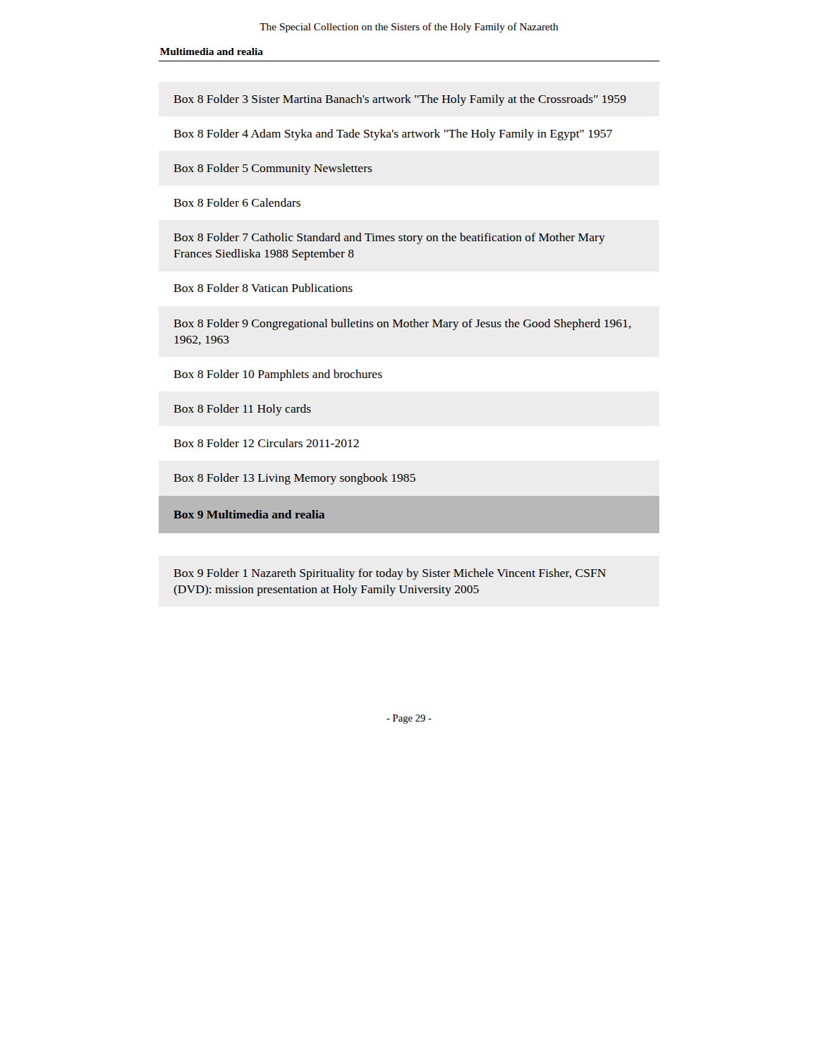The Special Collection on the Sisters of the Holy Family of Nazareth
Multimedia and realia
Box 8 Folder 3 Sister Martina Banach's artwork "The Holy Family at the Crossroads" 1959
Box 8 Folder 4 Adam Styka and Tade Styka's artwork "The Holy Family in Egypt" 1957
Box 8 Folder 5 Community Newsletters
Box 8 Folder 6 Calendars
Box 8 Folder 7 Catholic Standard and Times story on the beatification of Mother Mary Frances Siedliska 1988 September 8
Box 8 Folder 8 Vatican Publications
Box 8 Folder 9 Congregational bulletins on Mother Mary of Jesus the Good Shepherd 1961, 1962, 1963
Box 8 Folder 10 Pamphlets and brochures
Box 8 Folder 11 Holy cards
Box 8 Folder 12 Circulars 2011-2012
Box 8 Folder 13 Living Memory songbook 1985
Box 9 Multimedia and realia
Box 9 Folder 1 Nazareth Spirituality for today by Sister Michele Vincent Fisher, CSFN (DVD): mission presentation at Holy Family University 2005
- Page 29 -